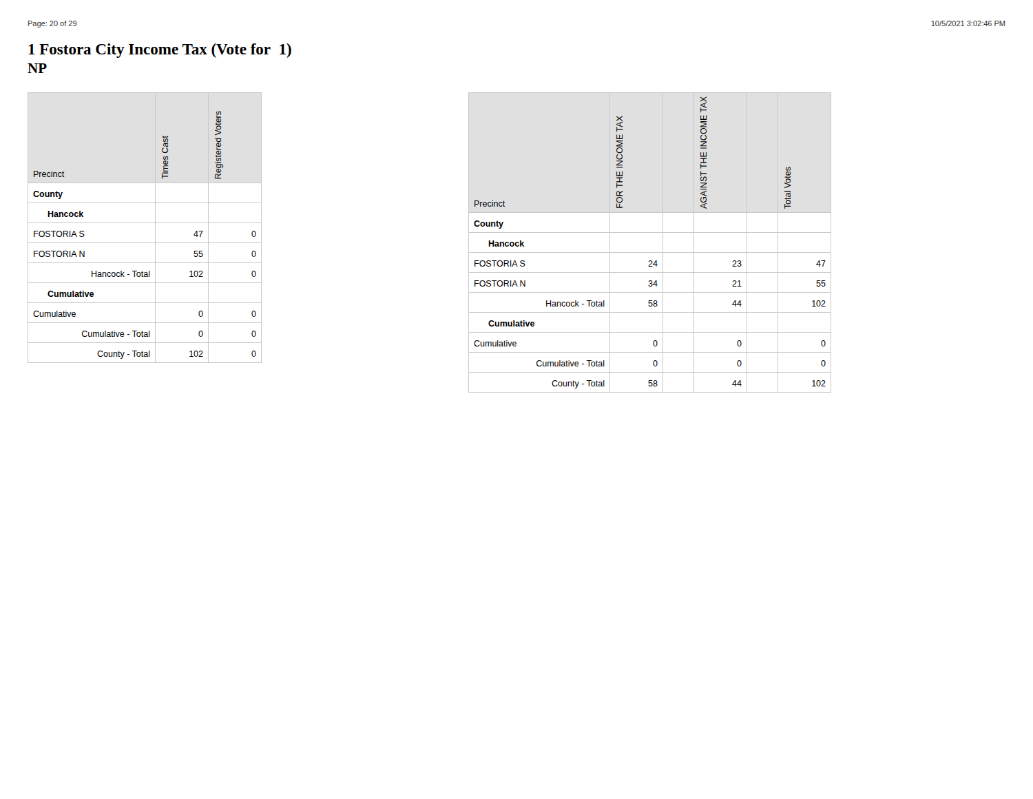Page: 20 of 29 10/5/2021 3:02:46 PM
1 Fostora City Income Tax (Vote for 1)
NP
| Precinct | Times Cast | Registered Voters |
| --- | --- | --- |
| County | | |
| Hancock | | |
| FOSTORIA S | 47 | 0 |
| FOSTORIA N | 55 | 0 |
| Hancock - Total | 102 | 0 |
| Cumulative | | |
| Cumulative | 0 | 0 |
| Cumulative - Total | 0 | 0 |
| County - Total | 102 | 0 |
| Precinct | FOR THE INCOME TAX | | AGAINST THE INCOME TAX | | Total Votes |
| --- | --- | --- | --- | --- | --- |
| County | | | | | |
| Hancock | | | | | |
| FOSTORIA S | 24 | | 23 | | 47 |
| FOSTORIA N | 34 | | 21 | | 55 |
| Hancock - Total | 58 | | 44 | | 102 |
| Cumulative | | | | | |
| Cumulative | 0 | | 0 | | 0 |
| Cumulative - Total | 0 | | 0 | | 0 |
| County - Total | 58 | | 44 | | 102 |